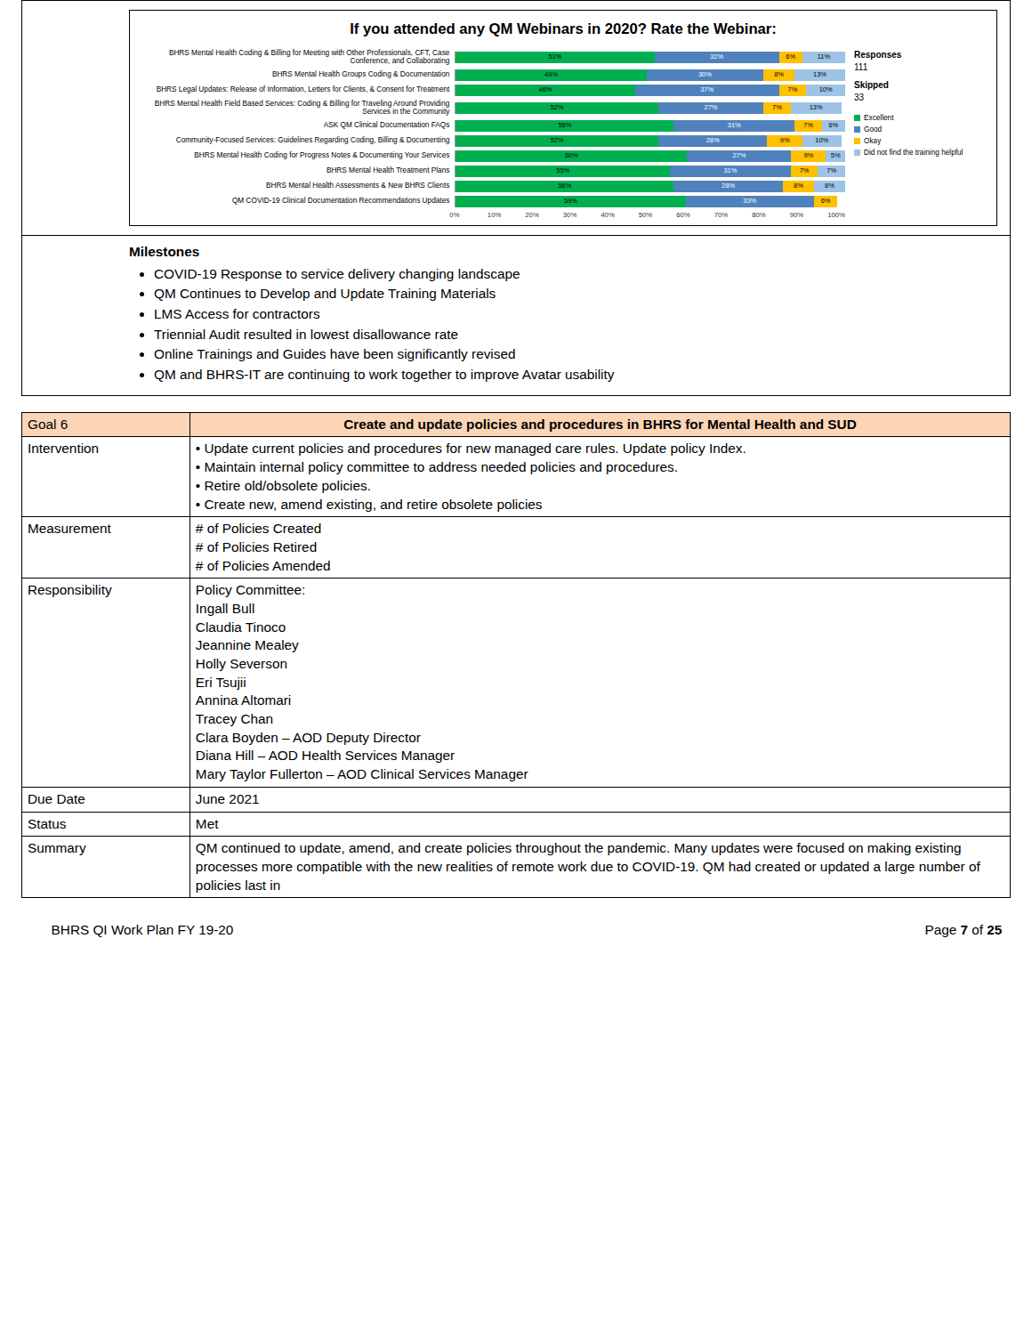If you attended any QM Webinars in 2020? Rate the Webinar:
BHRS Mental Health Coding & Billing for Meeting with Other Professionals, CFT, Case Conference, and Collaborating
51%
32%
6%
11%
BHRS Mental Health Groups Coding & Documentation
49%
30%
8%
13%
BHRS Legal Updates: Release of Information, Letters for Clients, & Consent for Treatment
46%
37%
7%
10%
BHRS Mental Health Field Based Services: Coding & Billing for Traveling Around Providing Services in the Community
52%
27%
7%
13%
ASK QM Clinical Documentation FAQs
56%
31%
7%
6%
Community-Focused Services: Guidelines Regarding Coding, Billing & Documenting
52%
28%
9%
10%
BHRS Mental Health Coding for Progress Notes & Documenting Your Services
60%
27%
9%
5%
BHRS Mental Health Treatment Plans
55%
31%
7%
7%
BHRS Mental Health Assessments & New BHRS Clients
56%
28%
8%
8%
QM COVID-19 Clinical Documentation Recommendations Updates
59%
33%
6%
0% 10% 20% 30% 40% 50% 60% 70% 80% 90% 100%
Responses
111
Skipped
33
Excellent
Good
Okay
Did not find the training helpful
Milestones
COVID-19 Response to service delivery changing landscape
QM Continues to Develop and Update Training Materials
LMS Access for contractors
Triennial Audit resulted in lowest disallowance rate
Online Trainings and Guides have been significantly revised
QM and BHRS-IT are continuing to work together to improve Avatar usability
| Goal 6 | Create and update policies and procedures in BHRS for Mental Health and SUD |
| Intervention | • Update current policies and procedures for new managed care rules. Update policy Index. • Maintain internal policy committee to address needed policies and procedures. • Retire old/obsolete policies. • Create new, amend existing, and retire obsolete policies |
| Measurement | # of Policies Created # of Policies Retired # of Policies Amended |
| Responsibility | Policy Committee: Ingall Bull Claudia Tinoco Jeannine Mealey Holly Severson Eri Tsujii Annina Altomari Tracey Chan Clara Boyden – AOD Deputy Director Diana Hill – AOD Health Services Manager Mary Taylor Fullerton – AOD Clinical Services Manager |
| Due Date | June 2021 |
| Status | Met |
| Summary | QM continued to update, amend, and create policies throughout the pandemic. Many updates were focused on making existing processes more compatible with the new realities of remote work due to COVID-19. QM had created or updated a large number of policies last in |
BHRS QI Work Plan FY 19-20
Page 7 of 25